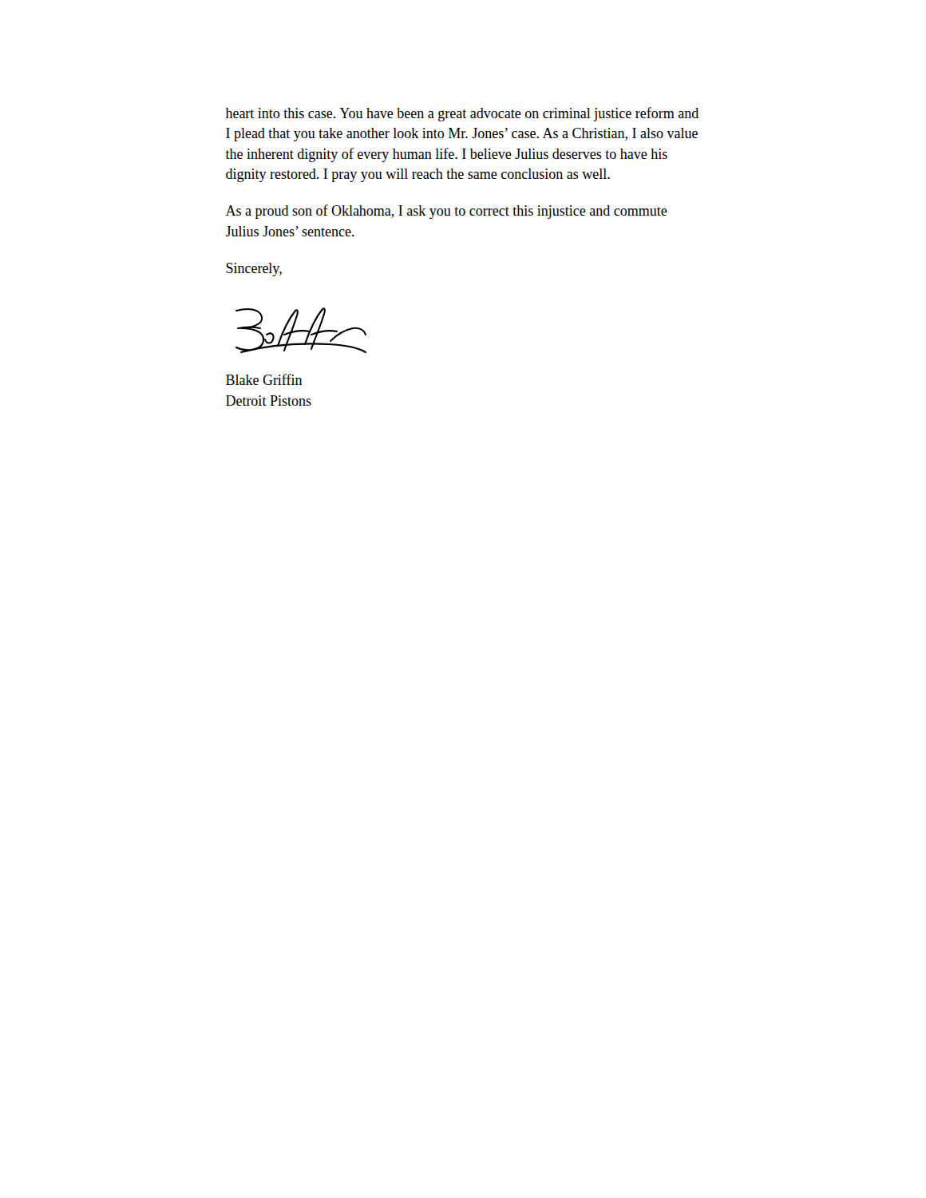heart into this case. You have been a great advocate on criminal justice reform and I plead that you take another look into Mr. Jones’ case. As a Christian, I also value the inherent dignity of every human life. I believe Julius deserves to have his dignity restored. I pray you will reach the same conclusion as well.
As a proud son of Oklahoma, I ask you to correct this injustice and commute Julius Jones’ sentence.
Sincerely,
Blake Griffin
Detroit Pistons